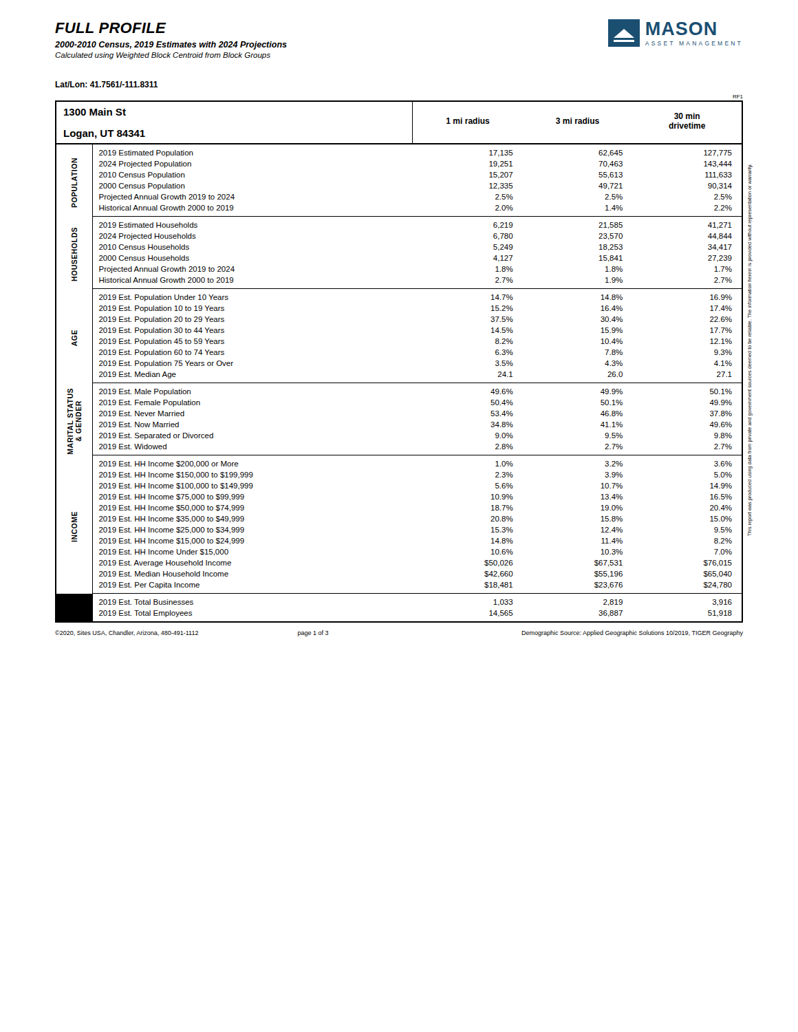FULL PROFILE
2000-2010 Census, 2019 Estimates with 2024 Projections
Calculated using Weighted Block Centroid from Block Groups
MASON
ASSET MANAGEMENT
Lat/Lon: 41.7561/-111.8311
RF1
This report was produced using data from private and government sources deemed to be reliable. The information herein is provided without representation or warranty.
| 1300 Main St Logan, UT 84341 | 1 mi radius | 3 mi radius | 30 min drivetime |
| POPULATION | 2019 Estimated Population | 17,135 | 62,645 | 127,775 |
| 2024 Projected Population | 19,251 | 70,463 | 143,444 |
| 2010 Census Population | 15,207 | 55,613 | 111,633 |
| 2000 Census Population | 12,335 | 49,721 | 90,314 |
| Projected Annual Growth 2019 to 2024 | 2.5% | 2.5% | 2.5% |
| Historical Annual Growth 2000 to 2019 | 2.0% | 1.4% | 2.2% |
| HOUSEHOLDS | 2019 Estimated Households | 6,219 | 21,585 | 41,271 |
| 2024 Projected Households | 6,780 | 23,570 | 44,844 |
| 2010 Census Households | 5,249 | 18,253 | 34,417 |
| 2000 Census Households | 4,127 | 15,841 | 27,239 |
| Projected Annual Growth 2019 to 2024 | 1.8% | 1.8% | 1.7% |
| Historical Annual Growth 2000 to 2019 | 2.7% | 1.9% | 2.7% |
| AGE | 2019 Est. Population Under 10 Years | 14.7% | 14.8% | 16.9% |
| 2019 Est. Population 10 to 19 Years | 15.2% | 16.4% | 17.4% |
| 2019 Est. Population 20 to 29 Years | 37.5% | 30.4% | 22.6% |
| 2019 Est. Population 30 to 44 Years | 14.5% | 15.9% | 17.7% |
| 2019 Est. Population 45 to 59 Years | 8.2% | 10.4% | 12.1% |
| 2019 Est. Population 60 to 74 Years | 6.3% | 7.8% | 9.3% |
| 2019 Est. Population 75 Years or Over | 3.5% | 4.3% | 4.1% |
| 2019 Est. Median Age | 24.1 | 26.0 | 27.1 |
| MARITAL STATUS & GENDER | 2019 Est. Male Population | 49.6% | 49.9% | 50.1% |
| 2019 Est. Female Population | 50.4% | 50.1% | 49.9% |
| 2019 Est. Never Married | 53.4% | 46.8% | 37.8% |
| 2019 Est. Now Married | 34.8% | 41.1% | 49.6% |
| 2019 Est. Separated or Divorced | 9.0% | 9.5% | 9.8% |
| 2019 Est. Widowed | 2.8% | 2.7% | 2.7% |
| INCOME | 2019 Est. HH Income $200,000 or More | 1.0% | 3.2% | 3.6% |
| 2019 Est. HH Income $150,000 to $199,999 | 2.3% | 3.9% | 5.0% |
| 2019 Est. HH Income $100,000 to $149,999 | 5.6% | 10.7% | 14.9% |
| 2019 Est. HH Income $75,000 to $99,999 | 10.9% | 13.4% | 16.5% |
| 2019 Est. HH Income $50,000 to $74,999 | 18.7% | 19.0% | 20.4% |
| 2019 Est. HH Income $35,000 to $49,999 | 20.8% | 15.8% | 15.0% |
| 2019 Est. HH Income $25,000 to $34,999 | 15.3% | 12.4% | 9.5% |
| 2019 Est. HH Income $15,000 to $24,999 | 14.8% | 11.4% | 8.2% |
| 2019 Est. HH Income Under $15,000 | 10.6% | 10.3% | 7.0% |
| 2019 Est. Average Household Income | $50,026 | $67,531 | $76,015 |
| 2019 Est. Median Household Income | $42,660 | $55,196 | $65,040 |
| 2019 Est. Per Capita Income | $18,481 | $23,676 | $24,780 |
| | 2019 Est. Total Businesses | 1,033 | 2,819 | 3,916 |
| 2019 Est. Total Employees | 14,565 | 36,887 | 51,918 |
©2020, Sites USA, Chandler, Arizona, 480-491-1112
page 1 of 3
Demographic Source: Applied Geographic Solutions 10/2019, TIGER Geography